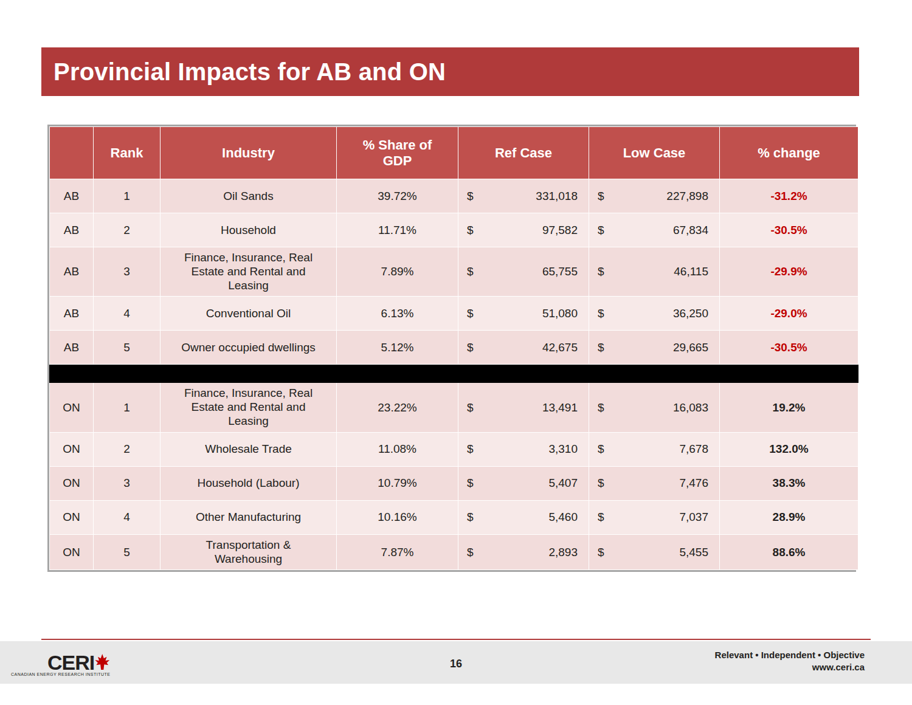Provincial Impacts for AB and ON
| | Rank | Industry | % Share of GDP | Ref Case | Low Case | % change |
| --- | --- | --- | --- | --- | --- | --- |
| AB | 1 | Oil Sands | 39.72% | $ 331,018 | $ 227,898 | -31.2% |
| AB | 2 | Household | 11.71% | $ 97,582 | $ 67,834 | -30.5% |
| AB | 3 | Finance, Insurance, Real Estate and Rental and Leasing | 7.89% | $ 65,755 | $ 46,115 | -29.9% |
| AB | 4 | Conventional Oil | 6.13% | $ 51,080 | $ 36,250 | -29.0% |
| AB | 5 | Owner occupied dwellings | 5.12% | $ 42,675 | $ 29,665 | -30.5% |
| ON | 1 | Finance, Insurance, Real Estate and Rental and Leasing | 23.22% | $ 13,491 | $ 16,083 | 19.2% |
| ON | 2 | Wholesale Trade | 11.08% | $ 3,310 | $ 7,678 | 132.0% |
| ON | 3 | Household (Labour) | 10.79% | $ 5,407 | $ 7,476 | 38.3% |
| ON | 4 | Other Manufacturing | 10.16% | $ 5,460 | $ 7,037 | 28.9% |
| ON | 5 | Transportation & Warehousing | 7.87% | $ 2,893 | $ 5,455 | 88.6% |
CERI
CANADIAN ENERGY RESEARCH INSTITUTE
16
Relevant • Independent • Objective
www.ceri.ca